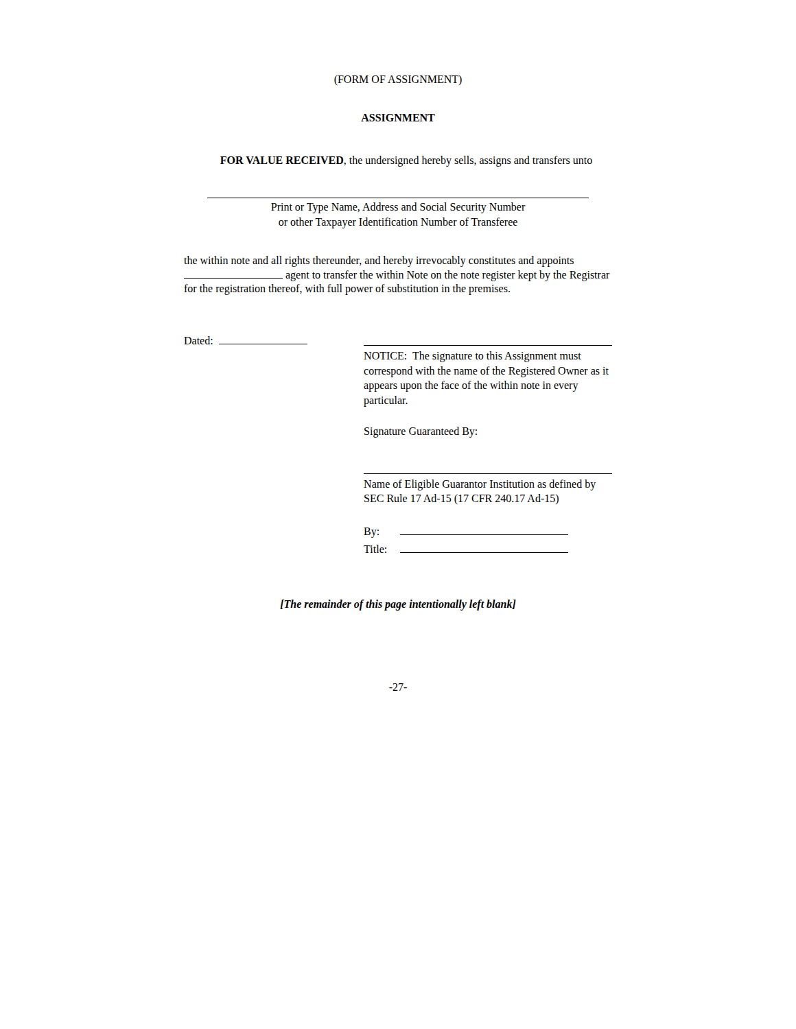(FORM OF ASSIGNMENT)
ASSIGNMENT
FOR VALUE RECEIVED, the undersigned hereby sells, assigns and transfers unto
Print or Type Name, Address and Social Security Number
or other Taxpayer Identification Number of Transferee
the within note and all rights thereunder, and hereby irrevocably constitutes and appoints agent to transfer the within Note on the note register kept by the Registrar for the registration thereof, with full power of substitution in the premises.
| Dated: | NOTICE: The signature to this Assignment must correspond with the name of the Registered Owner as it appears upon the face of the within note in every particular. Signature Guaranteed By: Name of Eligible Guarantor Institution as defined by SEC Rule 17 Ad-15 (17 CFR 240.17 Ad-15) By: Title: |
[The remainder of this page intentionally left blank]
-27-